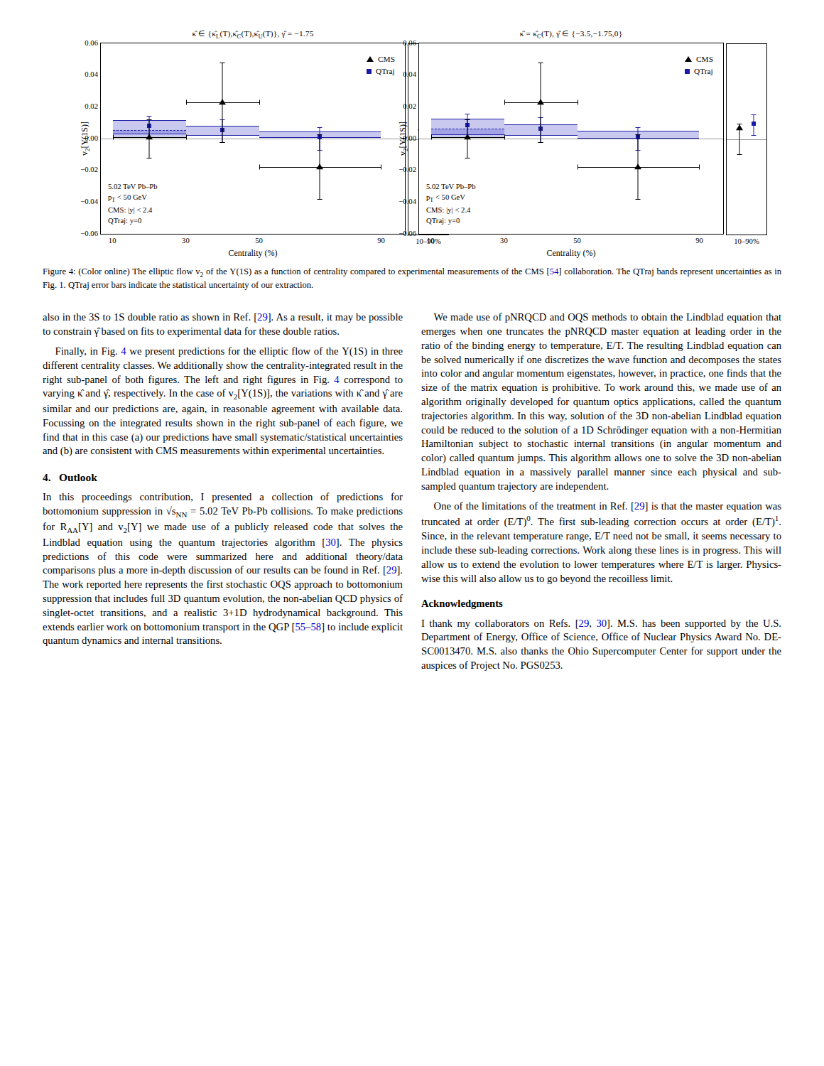κ̂ ∈ {κ̂L(T),κ̂C(T),κ̂U(T)}, γ̂ = −1.75
0.06 0.04 0.02 0.00 −0.02 −0.04 −0.06
v2[Υ(1S)]
CMS
QTraj
5.02 TeV Pb–Pb
pT < 50 GeV
CMS: |y| < 2.4
QTraj: y=0
10–90%
10 30 50 90
Centrality (%)
κ̂ = κ̂C(T), γ̂ ∈ {−3.5,−1.75,0}
0.06 0.04 0.02 0.00 −0.02 −0.04 −0.06
v2[Υ(1S)]
CMS
QTraj
5.02 TeV Pb–Pb
pT < 50 GeV
CMS: |y| < 2.4
QTraj: y=0
10–90%
10 30 50 90
Centrality (%)
Figure 4: (Color online) The elliptic flow v2 of the Υ(1S) as a function of centrality compared to experimental measurements of the CMS [54] collaboration. The QTraj bands represent uncertainties as in Fig. 1. QTraj error bars indicate the statistical uncertainty of our extraction.
also in the 3S to 1S double ratio as shown in Ref. [29]. As a result, it may be possible to constrain γ̂ based on fits to experimental data for these double ratios.
Finally, in Fig. 4 we present predictions for the elliptic flow of the Υ(1S) in three different centrality classes. We additionally show the centrality-integrated result in the right sub-panel of both figures. The left and right figures in Fig. 4 correspond to varying κ̂ and γ̂, respectively. In the case of v2[Υ(1S)], the variations with κ̂ and γ̂ are similar and our predictions are, again, in reasonable agreement with available data. Focussing on the integrated results shown in the right sub-panel of each figure, we find that in this case (a) our predictions have small systematic/statistical uncertainties and (b) are consistent with CMS measurements within experimental uncertainties.
4. Outlook
In this proceedings contribution, I presented a collection of predictions for bottomonium suppression in √sNN = 5.02 TeV Pb-Pb collisions. To make predictions for RAA[Υ] and v2[Υ] we made use of a publicly released code that solves the Lindblad equation using the quantum trajectories algorithm [30]. The physics predictions of this code were summarized here and additional theory/data comparisons plus a more in-depth discussion of our results can be found in Ref. [29]. The work reported here represents the first stochastic OQS approach to bottomonium suppression that includes full 3D quantum evolution, the non-abelian QCD physics of singlet-octet transitions, and a realistic 3+1D hydrodynamical background. This extends earlier work on bottomonium transport in the QGP [55–58] to include explicit quantum dynamics and internal transitions.
We made use of pNRQCD and OQS methods to obtain the Lindblad equation that emerges when one truncates the pNRQCD master equation at leading order in the ratio of the binding energy to temperature, E/T. The resulting Lindblad equation can be solved numerically if one discretizes the wave function and decomposes the states into color and angular momentum eigenstates, however, in practice, one finds that the size of the matrix equation is prohibitive. To work around this, we made use of an algorithm originally developed for quantum optics applications, called the quantum trajectories algorithm. In this way, solution of the 3D non-abelian Lindblad equation could be reduced to the solution of a 1D Schrödinger equation with a non-Hermitian Hamiltonian subject to stochastic internal transitions (in angular momentum and color) called quantum jumps. This algorithm allows one to solve the 3D non-abelian Lindblad equation in a massively parallel manner since each physical and sub-sampled quantum trajectory are independent.
One of the limitations of the treatment in Ref. [29] is that the master equation was truncated at order (E/T)0. The first sub-leading correction occurs at order (E/T)1. Since, in the relevant temperature range, E/T need not be small, it seems necessary to include these sub-leading corrections. Work along these lines is in progress. This will allow us to extend the evolution to lower temperatures where E/T is larger. Physics-wise this will also allow us to go beyond the recoilless limit.
Acknowledgments
I thank my collaborators on Refs. [29, 30]. M.S. has been supported by the U.S. Department of Energy, Office of Science, Office of Nuclear Physics Award No. DE-SC0013470. M.S. also thanks the Ohio Supercomputer Center for support under the auspices of Project No. PGS0253.